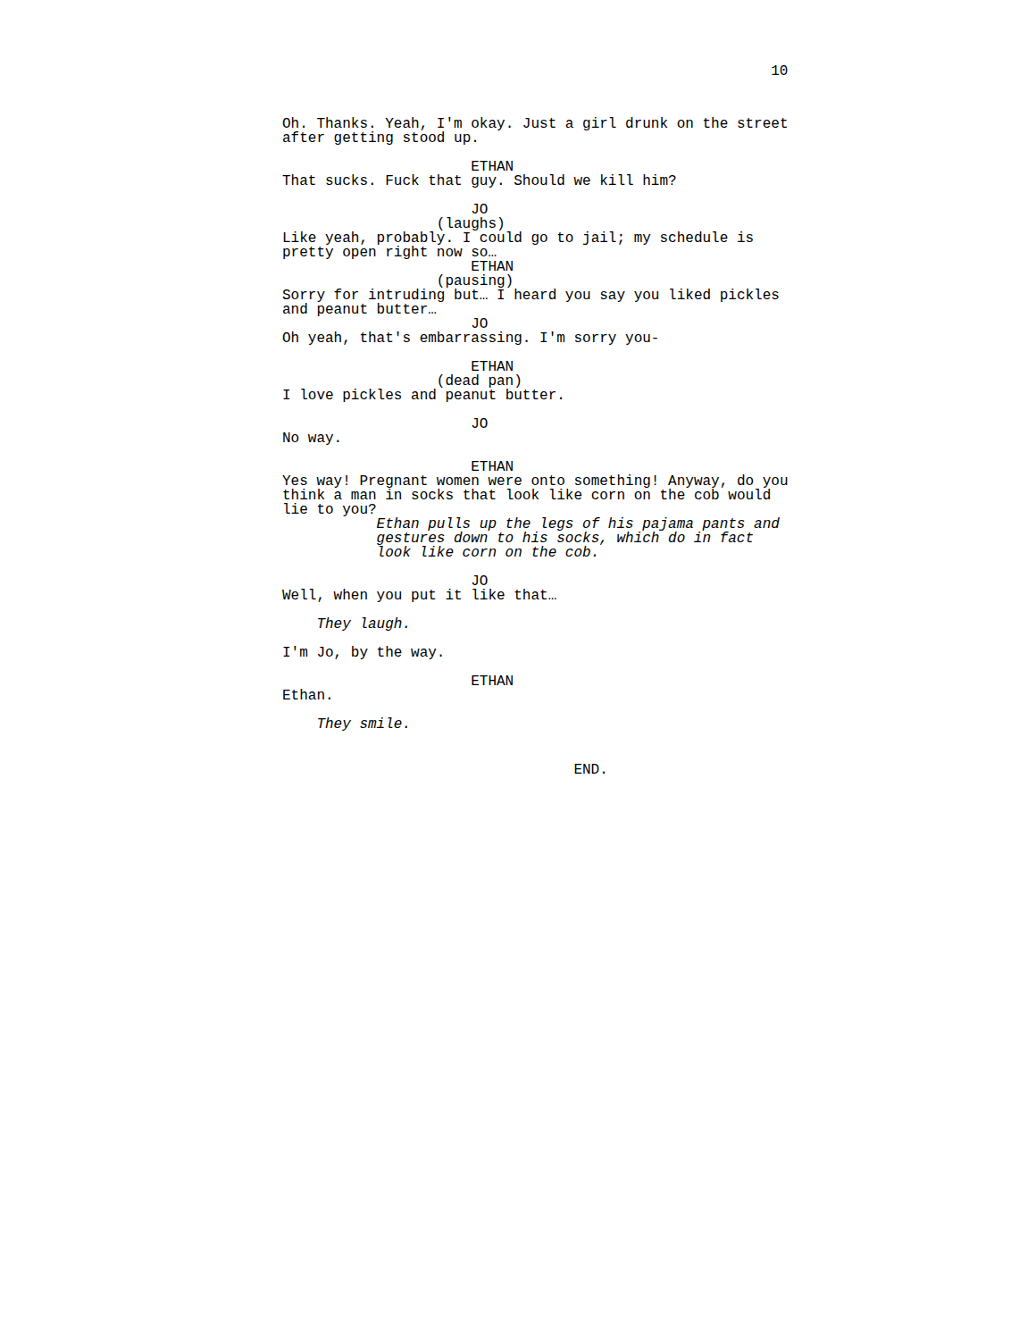10
Oh. Thanks. Yeah, I'm okay. Just a girl drunk on the street after getting stood up.
ETHAN
That sucks. Fuck that guy. Should we kill him?
JO
(laughs)
Like yeah, probably. I could go to jail; my schedule is pretty open right now so…
ETHAN
(pausing)
Sorry for intruding but… I heard you say you liked pickles and peanut butter…
JO
Oh yeah, that's embarrassing. I'm sorry you-
ETHAN
(dead pan)
I love pickles and peanut butter.
JO
No way.
ETHAN
Yes way! Pregnant women were onto something! Anyway, do you think a man in socks that look like corn on the cob would lie to you?
Ethan pulls up the legs of his pajama pants and gestures down to his socks, which do in fact look like corn on the cob.
JO
Well, when you put it like that…
They laugh.
I'm Jo, by the way.
ETHAN
Ethan.
They smile.
END.